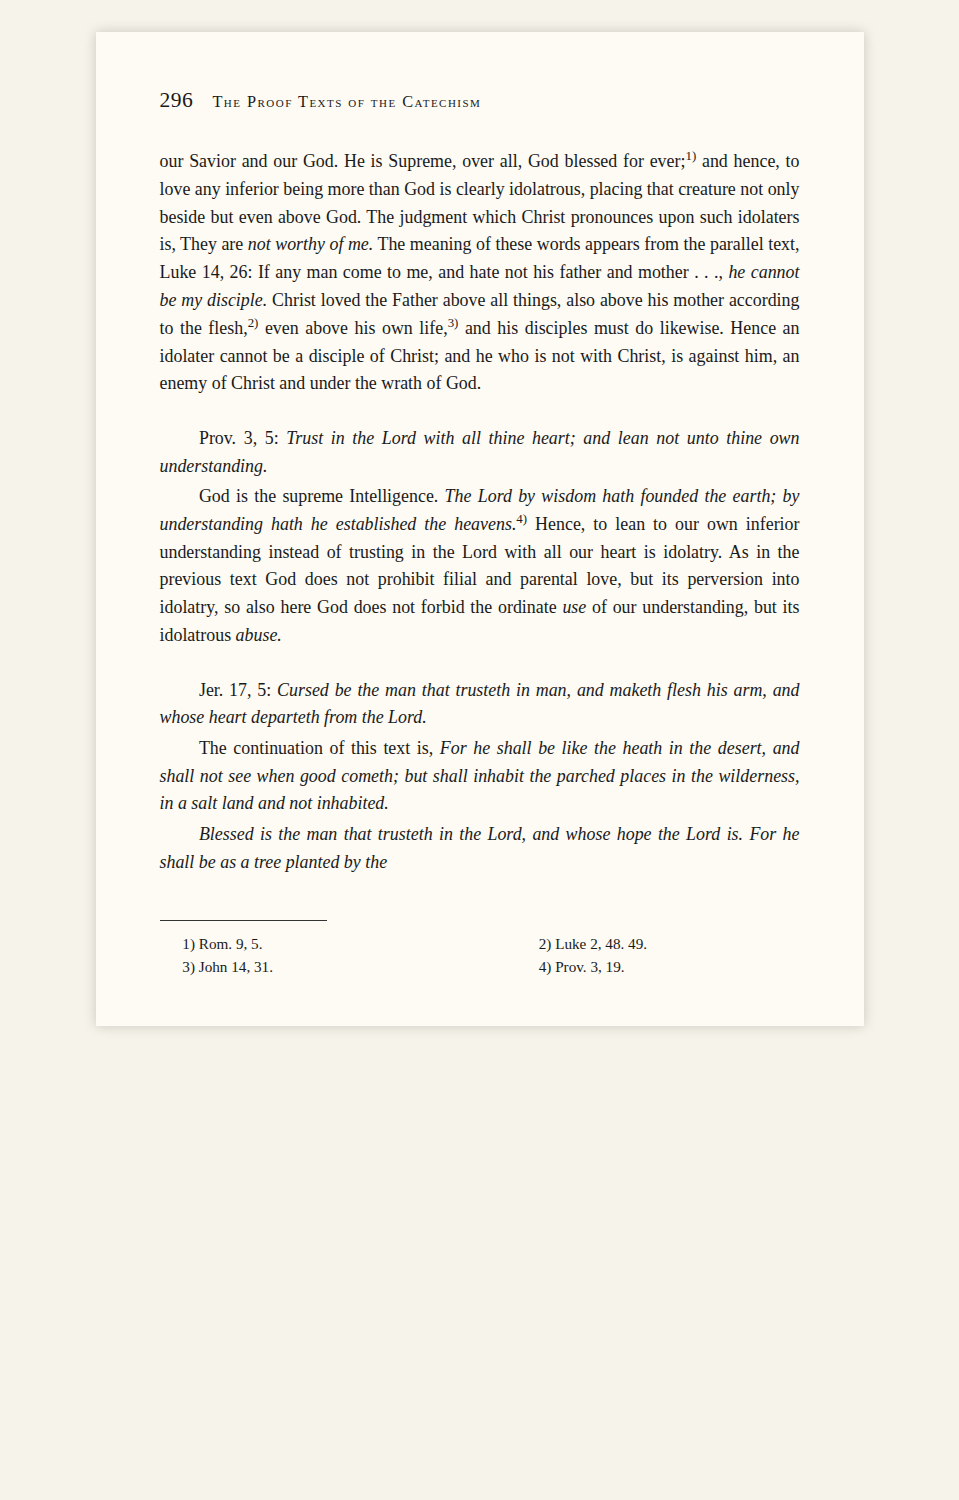296 The Proof Texts of the Catechism
our Savior and our God. He is Supreme, over all, God blessed for ever;1) and hence, to love any inferior being more than God is clearly idolatrous, placing that creature not only beside but even above God. The judgment which Christ pronounces upon such idolaters is, They are not worthy of me. The meaning of these words appears from the parallel text, Luke 14, 26: If any man come to me, and hate not his father and mother . . ., he cannot be my disciple. Christ loved the Father above all things, also above his mother according to the flesh,2) even above his own life,3) and his disciples must do likewise. Hence an idolater cannot be a disciple of Christ; and he who is not with Christ, is against him, an enemy of Christ and under the wrath of God.
Prov. 3, 5: Trust in the Lord with all thine heart; and lean not unto thine own understanding.
God is the supreme Intelligence. The Lord by wisdom hath founded the earth; by understanding hath he established the heavens.4) Hence, to lean to our own inferior understanding instead of trusting in the Lord with all our heart is idolatry. As in the previous text God does not prohibit filial and parental love, but its perversion into idolatry, so also here God does not forbid the ordinate use of our understanding, but its idolatrous abuse.
Jer. 17, 5: Cursed be the man that trusteth in man, and maketh flesh his arm, and whose heart departeth from the Lord.
The continuation of this text is, For he shall be like the heath in the desert, and shall not see when good cometh; but shall inhabit the parched places in the wilderness, in a salt land and not inhabited.
Blessed is the man that trusteth in the Lord, and whose hope the Lord is. For he shall be as a tree planted by the
| 1) Rom. 9, 5. | 2) Luke 2, 48. 49. |
| 3) John 14, 31. | 4) Prov. 3, 19. |